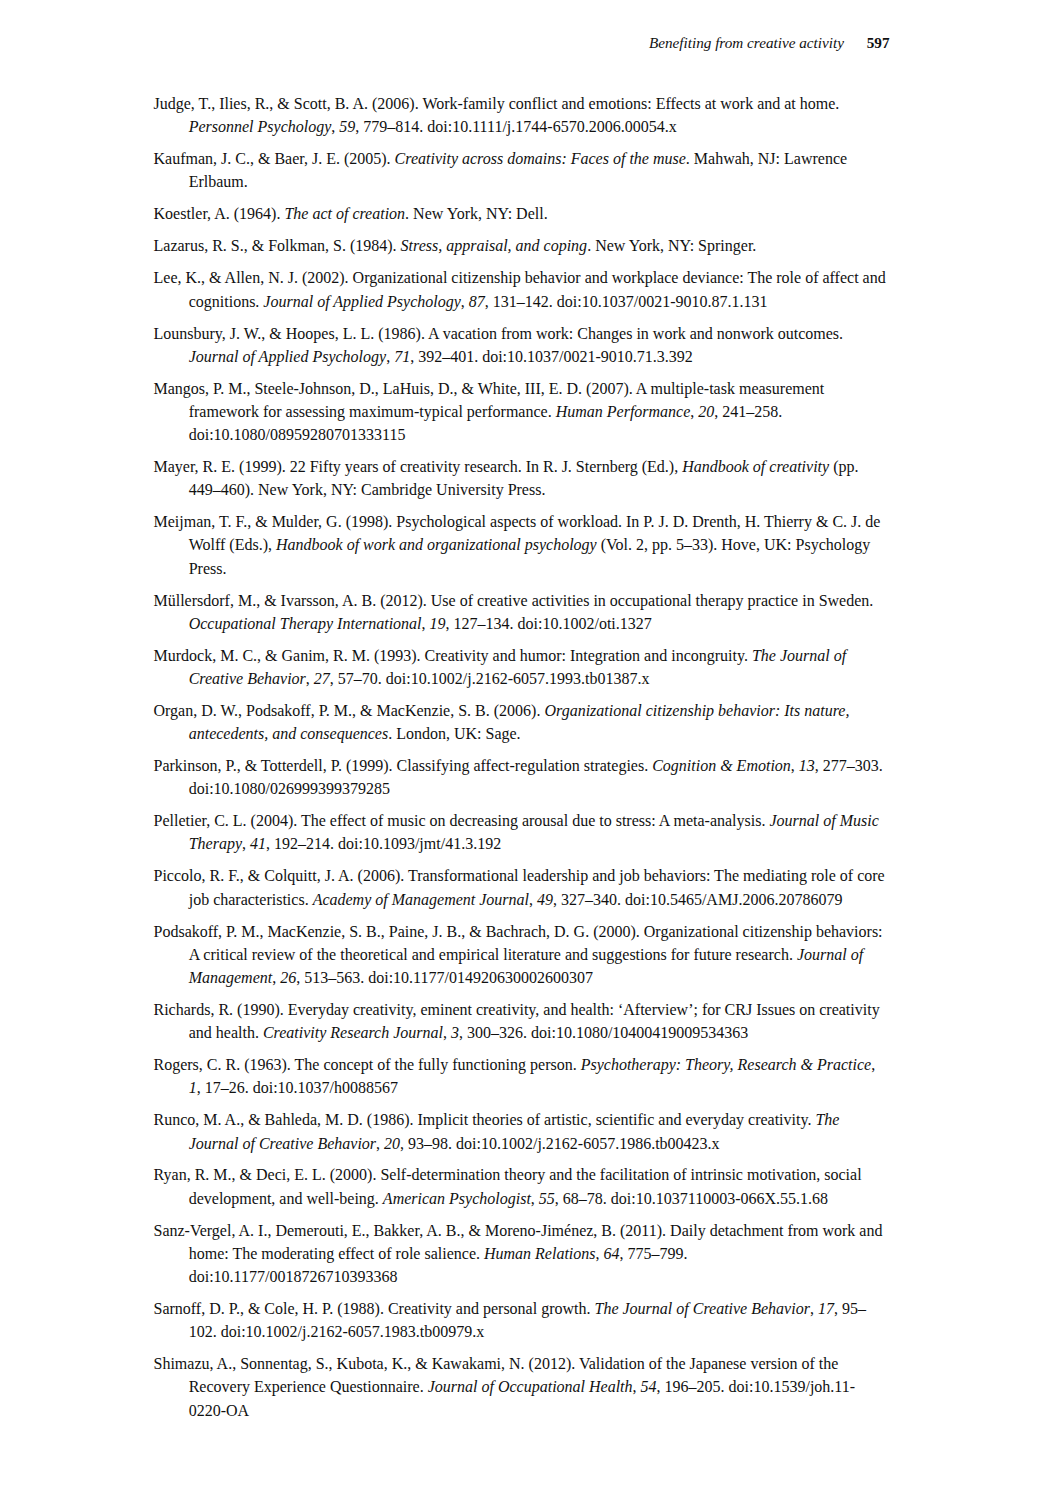Benefiting from creative activity 597
Judge, T., Ilies, R., & Scott, B. A. (2006). Work-family conflict and emotions: Effects at work and at home. Personnel Psychology, 59, 779–814. doi:10.1111/j.1744-6570.2006.00054.x
Kaufman, J. C., & Baer, J. E. (2005). Creativity across domains: Faces of the muse. Mahwah, NJ: Lawrence Erlbaum.
Koestler, A. (1964). The act of creation. New York, NY: Dell.
Lazarus, R. S., & Folkman, S. (1984). Stress, appraisal, and coping. New York, NY: Springer.
Lee, K., & Allen, N. J. (2002). Organizational citizenship behavior and workplace deviance: The role of affect and cognitions. Journal of Applied Psychology, 87, 131–142. doi:10.1037/0021-9010.87.1.131
Lounsbury, J. W., & Hoopes, L. L. (1986). A vacation from work: Changes in work and nonwork outcomes. Journal of Applied Psychology, 71, 392–401. doi:10.1037/0021-9010.71.3.392
Mangos, P. M., Steele-Johnson, D., LaHuis, D., & White, III, E. D. (2007). A multiple-task measurement framework for assessing maximum-typical performance. Human Performance, 20, 241–258. doi:10.1080/08959280701333115
Mayer, R. E. (1999). 22 Fifty years of creativity research. In R. J. Sternberg (Ed.), Handbook of creativity (pp. 449–460). New York, NY: Cambridge University Press.
Meijman, T. F., & Mulder, G. (1998). Psychological aspects of workload. In P. J. D. Drenth, H. Thierry & C. J. de Wolff (Eds.), Handbook of work and organizational psychology (Vol. 2, pp. 5–33). Hove, UK: Psychology Press.
Müllersdorf, M., & Ivarsson, A. B. (2012). Use of creative activities in occupational therapy practice in Sweden. Occupational Therapy International, 19, 127–134. doi:10.1002/oti.1327
Murdock, M. C., & Ganim, R. M. (1993). Creativity and humor: Integration and incongruity. The Journal of Creative Behavior, 27, 57–70. doi:10.1002/j.2162-6057.1993.tb01387.x
Organ, D. W., Podsakoff, P. M., & MacKenzie, S. B. (2006). Organizational citizenship behavior: Its nature, antecedents, and consequences. London, UK: Sage.
Parkinson, P., & Totterdell, P. (1999). Classifying affect-regulation strategies. Cognition & Emotion, 13, 277–303. doi:10.1080/026999399379285
Pelletier, C. L. (2004). The effect of music on decreasing arousal due to stress: A meta-analysis. Journal of Music Therapy, 41, 192–214. doi:10.1093/jmt/41.3.192
Piccolo, R. F., & Colquitt, J. A. (2006). Transformational leadership and job behaviors: The mediating role of core job characteristics. Academy of Management Journal, 49, 327–340. doi:10.5465/AMJ.2006.20786079
Podsakoff, P. M., MacKenzie, S. B., Paine, J. B., & Bachrach, D. G. (2000). Organizational citizenship behaviors: A critical review of the theoretical and empirical literature and suggestions for future research. Journal of Management, 26, 513–563. doi:10.1177/014920630002600307
Richards, R. (1990). Everyday creativity, eminent creativity, and health: ‘Afterview’; for CRJ Issues on creativity and health. Creativity Research Journal, 3, 300–326. doi:10.1080/10400419009534363
Rogers, C. R. (1963). The concept of the fully functioning person. Psychotherapy: Theory, Research & Practice, 1, 17–26. doi:10.1037/h0088567
Runco, M. A., & Bahleda, M. D. (1986). Implicit theories of artistic, scientific and everyday creativity. The Journal of Creative Behavior, 20, 93–98. doi:10.1002/j.2162-6057.1986.tb00423.x
Ryan, R. M., & Deci, E. L. (2000). Self-determination theory and the facilitation of intrinsic motivation, social development, and well-being. American Psychologist, 55, 68–78. doi:10.1037110003-066X.55.1.68
Sanz-Vergel, A. I., Demerouti, E., Bakker, A. B., & Moreno-Jiménez, B. (2011). Daily detachment from work and home: The moderating effect of role salience. Human Relations, 64, 775–799. doi:10.1177/0018726710393368
Sarnoff, D. P., & Cole, H. P. (1988). Creativity and personal growth. The Journal of Creative Behavior, 17, 95–102. doi:10.1002/j.2162-6057.1983.tb00979.x
Shimazu, A., Sonnentag, S., Kubota, K., & Kawakami, N. (2012). Validation of the Japanese version of the Recovery Experience Questionnaire. Journal of Occupational Health, 54, 196–205. doi:10.1539/joh.11-0220-OA